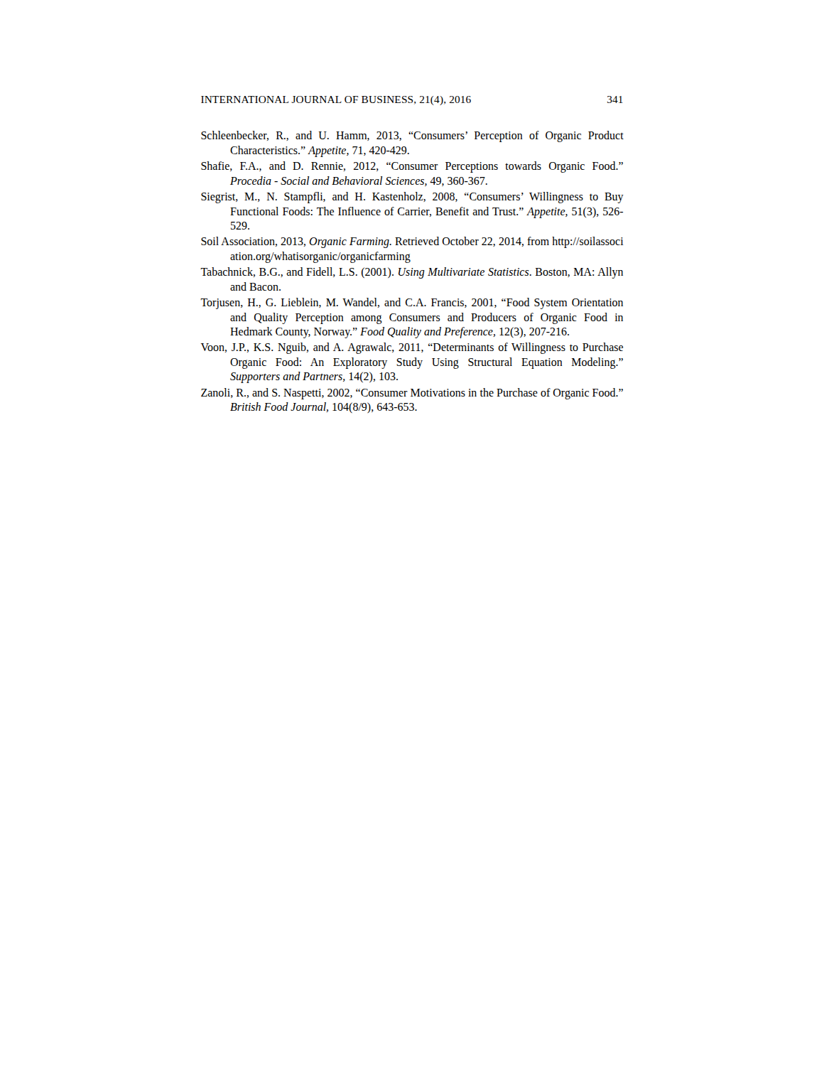International Journal of Business, 21(4), 2016 341
Schleenbecker, R., and U. Hamm, 2013, “Consumers’ Perception of Organic Product Characteristics.” Appetite, 71, 420-429.
Shafie, F.A., and D. Rennie, 2012, “Consumer Perceptions towards Organic Food.” Procedia - Social and Behavioral Sciences, 49, 360-367.
Siegrist, M., N. Stampfli, and H. Kastenholz, 2008, “Consumers’ Willingness to Buy Functional Foods: The Influence of Carrier, Benefit and Trust.” Appetite, 51(3), 526-529.
Soil Association, 2013, Organic Farming. Retrieved October 22, 2014, from http://soilassociation.org/whatisorganic/organicfarming
Tabachnick, B.G., and Fidell, L.S. (2001). Using Multivariate Statistics. Boston, MA: Allyn and Bacon.
Torjusen, H., G. Lieblein, M. Wandel, and C.A. Francis, 2001, “Food System Orientation and Quality Perception among Consumers and Producers of Organic Food in Hedmark County, Norway.” Food Quality and Preference, 12(3), 207-216.
Voon, J.P., K.S. Nguib, and A. Agrawalc, 2011, “Determinants of Willingness to Purchase Organic Food: An Exploratory Study Using Structural Equation Modeling.” Supporters and Partners, 14(2), 103.
Zanoli, R., and S. Naspetti, 2002, “Consumer Motivations in the Purchase of Organic Food.” British Food Journal, 104(8/9), 643-653.